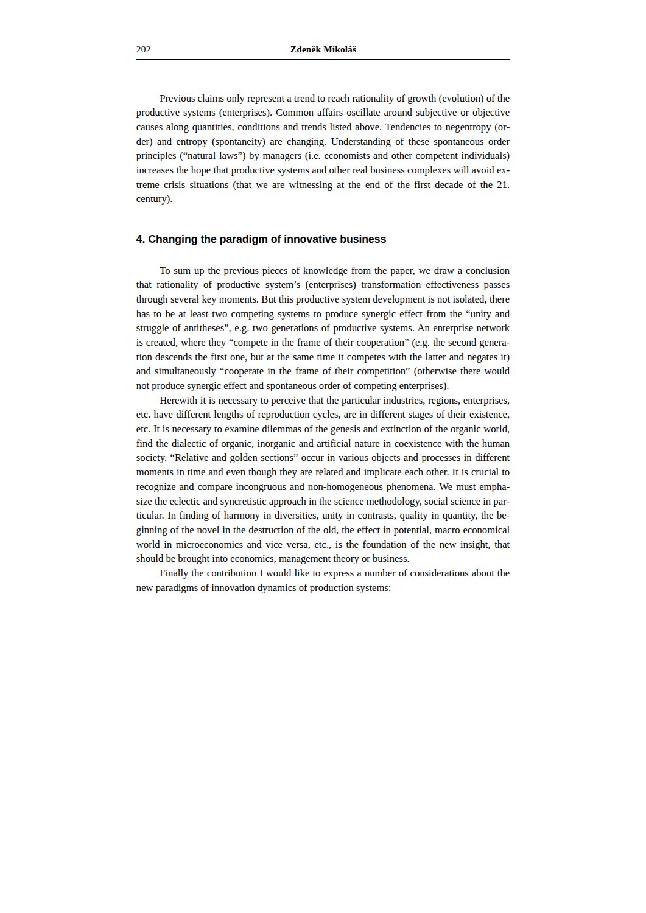202 Zdeněk Mikoláš 202
Previous claims only represent a trend to reach rationality of growth (evolution) of the productive systems (enterprises). Common affairs oscillate around subjective or objective causes along quantities, conditions and trends listed above. Tendencies to negentropy (order) and entropy (spontaneity) are changing. Understanding of these spontaneous order principles (“natural laws”) by managers (i.e. economists and other competent individuals) increases the hope that productive systems and other real business complexes will avoid extreme crisis situations (that we are witnessing at the end of the first decade of the 21. century).
4. Changing the paradigm of innovative business
To sum up the previous pieces of knowledge from the paper, we draw a conclusion that rationality of productive system’s (enterprises) transformation effectiveness passes through several key moments. But this productive system development is not isolated, there has to be at least two competing systems to produce synergic effect from the “unity and struggle of antitheses”, e.g. two generations of productive systems. An enterprise network is created, where they “compete in the frame of their cooperation” (e.g. the second generation descends the first one, but at the same time it competes with the latter and negates it) and simultaneously “cooperate in the frame of their competition” (otherwise there would not produce synergic effect and spontaneous order of competing enterprises).
Herewith it is necessary to perceive that the particular industries, regions, enterprises, etc. have different lengths of reproduction cycles, are in different stages of their existence, etc. It is necessary to examine dilemmas of the genesis and extinction of the organic world, find the dialectic of organic, inorganic and artificial nature in coexistence with the human society. “Relative and golden sections” occur in various objects and processes in different moments in time and even though they are related and implicate each other. It is crucial to recognize and compare incongruous and non-homogeneous phenomena. We must emphasize the eclectic and syncretistic approach in the science methodology, social science in particular. In finding of harmony in diversities, unity in contrasts, quality in quantity, the beginning of the novel in the destruction of the old, the effect in potential, macro economical world in microeconomics and vice versa, etc., is the foundation of the new insight, that should be brought into economics, management theory or business.
Finally the contribution I would like to express a number of considerations about the new paradigms of innovation dynamics of production systems: